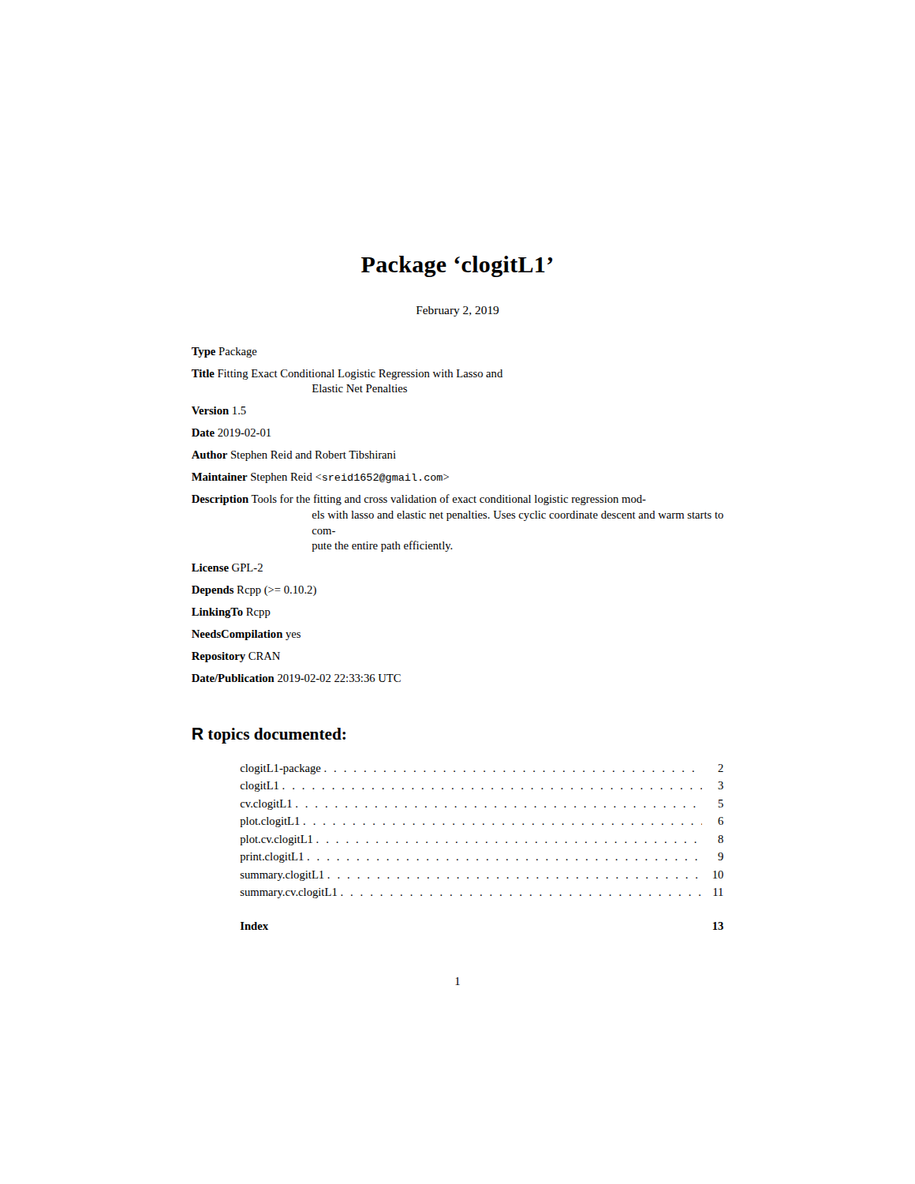Package ‘clogitL1’
February 2, 2019
Type
Package
Title
Fitting Exact Conditional Logistic Regression with Lasso and
Elastic Net Penalties
Version
1.5
Date
2019-02-01
Author
Stephen Reid and Robert Tibshirani
Maintainer
Stephen Reid <sreid1652@gmail.com>
Description Tools for the fitting and cross validation of exact conditional logistic regression mod- els with lasso and elastic net penalties. Uses cyclic coordinate descent and warm starts to com- pute the entire path efficiently.
License
GPL-2
Depends
Rcpp (>= 0.10.2)
LinkingTo
Rcpp
NeedsCompilation
yes
Repository
CRAN
Date/Publication
2019-02-02 22:33:36 UTC
R topics documented:
clogitL1-package. . . . . . . . . . . . . . . . . . . . . . . . . . . . . . . . . . . . . . . . . . . 2
clogitL1. . . . . . . . . . . . . . . . . . . . . . . . . . . . . . . . . . . . . . . . . . . . . . . 3
cv.clogitL1. . . . . . . . . . . . . . . . . . . . . . . . . . . . . . . . . . . . . . . . . . . . . 5
plot.clogitL1. . . . . . . . . . . . . . . . . . . . . . . . . . . . . . . . . . . . . . . . . . . . 6
plot.cv.clogitL1. . . . . . . . . . . . . . . . . . . . . . . . . . . . . . . . . . . . . . . . . . 8
print.clogitL1. . . . . . . . . . . . . . . . . . . . . . . . . . . . . . . . . . . . . . . . . . . 9
summary.clogitL1. . . . . . . . . . . . . . . . . . . . . . . . . . . . . . . . . . . . . . . . . 10
summary.cv.clogitL1. . . . . . . . . . . . . . . . . . . . . . . . . . . . . . . . . . . . . . . 11
Index 13
1